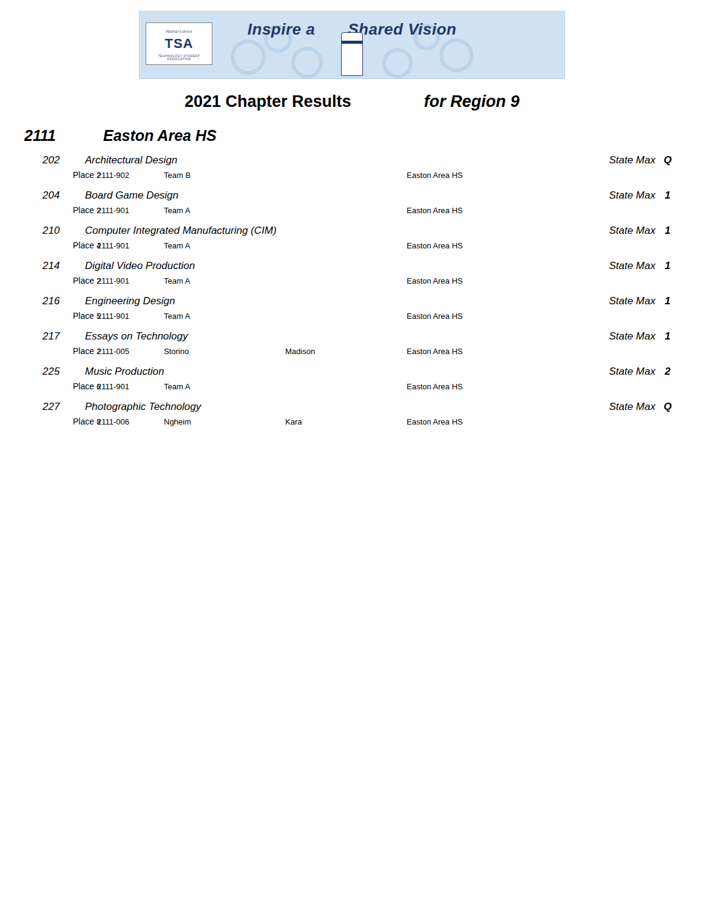PENNSYLVANIA TSA TECHNOLOGY STUDENT ASSOCIATION
Inspire a Shared Vision
2021 Chapter Results
for Region 9
2111 Easton Area HS
202 Architectural Design State Max Q
Place 2 2111-902 Team B Easton Area HS
204 Board Game Design State Max 1
Place 2 2111-901 Team A Easton Area HS
210 Computer Integrated Manufacturing (CIM) State Max 1
Place 4 2111-901 Team A Easton Area HS
214 Digital Video Production State Max 1
Place 2 2111-901 Team A Easton Area HS
216 Engineering Design State Max 1
Place 5 2111-901 Team A Easton Area HS
217 Essays on Technology State Max 1
Place 2 2111-005 Storino Madison Easton Area HS
225 Music Production State Max 2
Place 6 2111-901 Team A Easton Area HS
227 Photographic Technology State Max Q
Place 8 2111-006 Ngheim Kara Easton Area HS